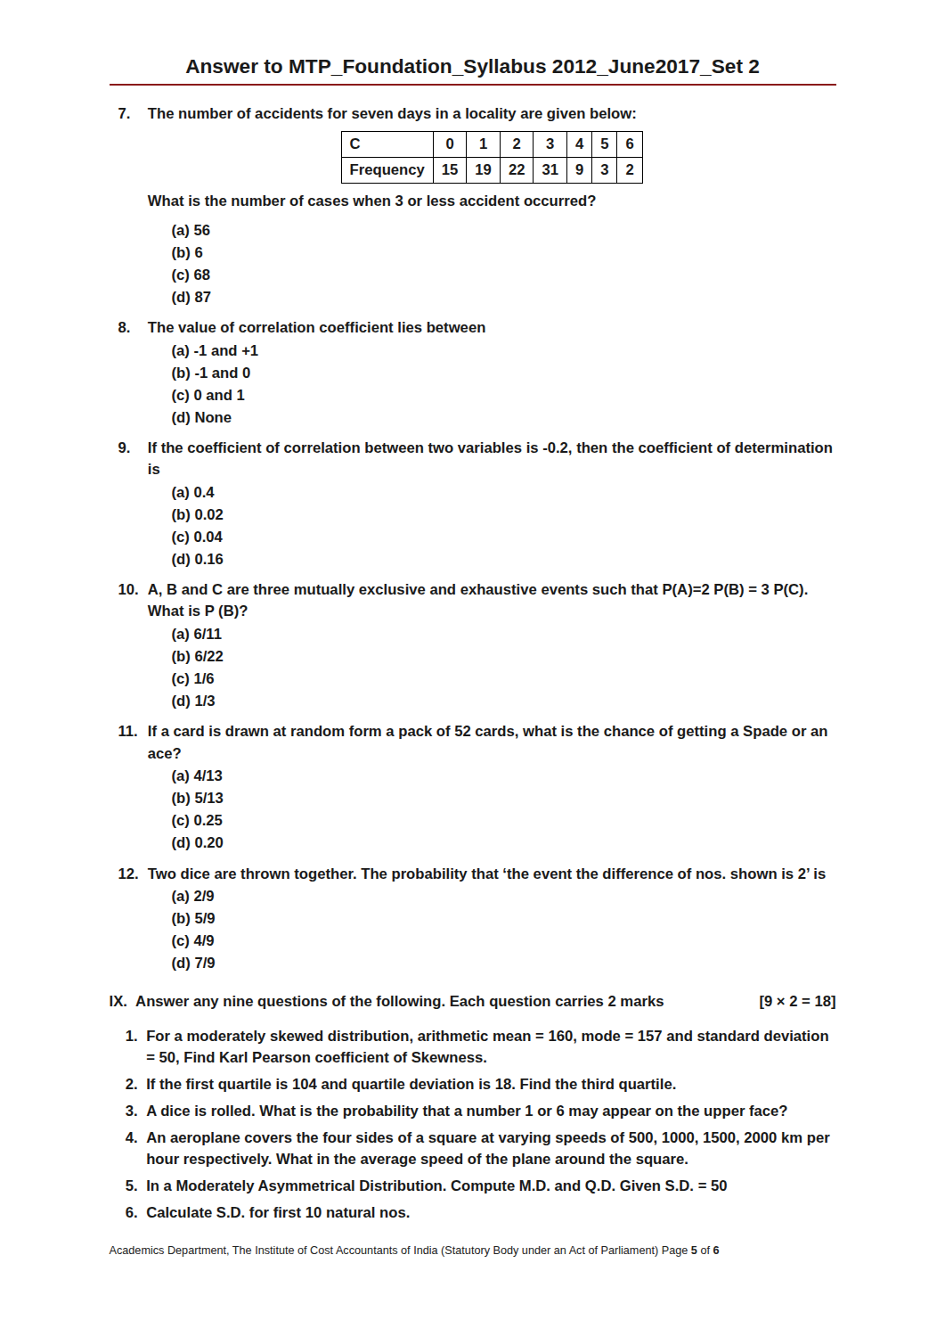Answer to MTP_Foundation_Syllabus 2012_June2017_Set 2
The number of accidents for seven days in a locality are given below:
| C | 0 | 1 | 2 | 3 | 4 | 5 | 6 |
| Frequency | 15 | 19 | 22 | 31 | 9 | 3 | 2 |
What is the number of cases when 3 or less accident occurred?
(a) 56
(b) 6
(c) 68
(d) 87
The value of correlation coefficient lies between
(a) -1 and +1
(b) -1 and 0
(c) 0 and 1
(d) None
If the coefficient of correlation between two variables is -0.2, then the coefficient of determination is
(a) 0.4
(b) 0.02
(c) 0.04
(d) 0.16
A, B and C are three mutually exclusive and exhaustive events such that P(A)=2 P(B) = 3 P(C). What is P (B)?
(a) 6/11
(b) 6/22
(c) 1/6
(d) 1/3
If a card is drawn at random form a pack of 52 cards, what is the chance of getting a Spade or an ace?
(a) 4/13
(b) 5/13
(c) 0.25
(d) 0.20
Two dice are thrown together. The probability that ‘the event the difference of nos. shown is 2’ is
(a) 2/9
(b) 5/9
(c) 4/9
(d) 7/9
IX. Answer any nine questions of the following. Each question carries 2 marks [9 × 2 = 18]
For a moderately skewed distribution, arithmetic mean = 160, mode = 157 and standard deviation = 50, Find Karl Pearson coefficient of Skewness.
If the first quartile is 104 and quartile deviation is 18. Find the third quartile.
A dice is rolled. What is the probability that a number 1 or 6 may appear on the upper face?
An aeroplane covers the four sides of a square at varying speeds of 500, 1000, 1500, 2000 km per hour respectively. What in the average speed of the plane around the square.
In a Moderately Asymmetrical Distribution. Compute M.D. and Q.D. Given S.D. = 50
Calculate S.D. for first 10 natural nos.
Academics Department, The Institute of Cost Accountants of India (Statutory Body under an Act of Parliament) Page 5 of 6